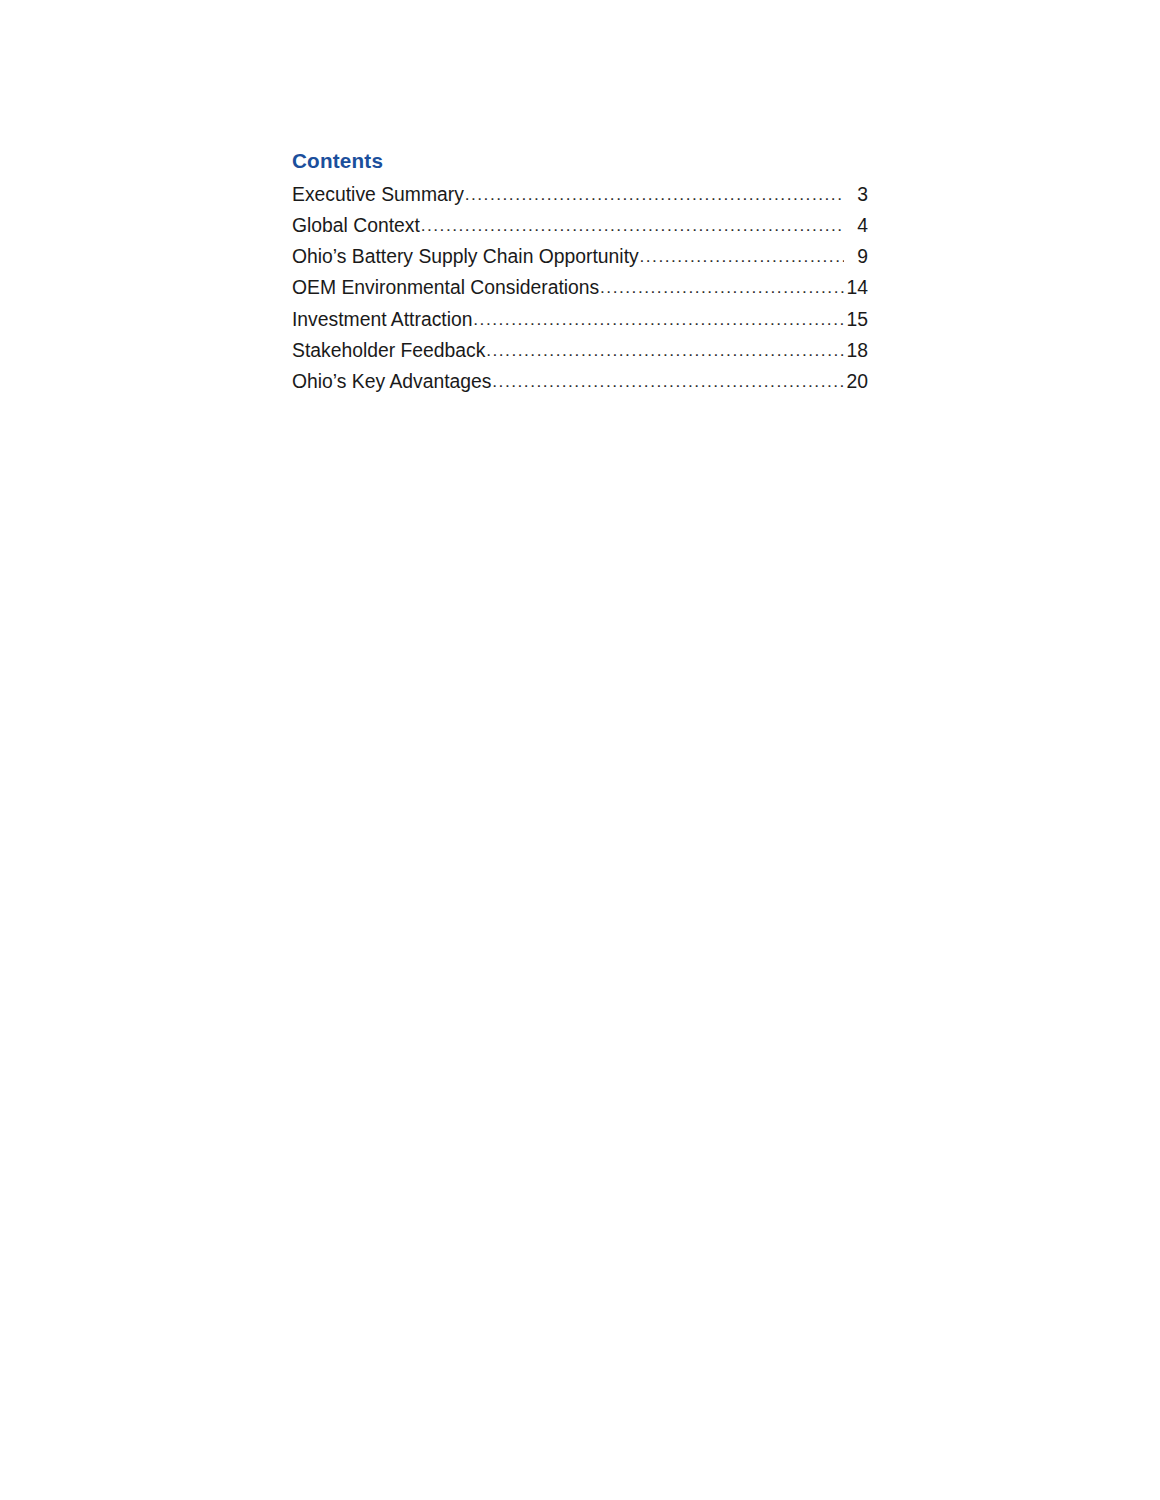Contents
Executive Summary ................................................................................................................. 3
Global Context ....................................................................................................................... 4
Ohio’s Battery Supply Chain Opportunity ............................................................................... 9
OEM Environmental Considerations ......................................................................................... 14
Investment Attraction ......................................................................................................... 15
Stakeholder Feedback ........................................................................................................ 18
Ohio’s Key Advantages ....................................................................................................... 20